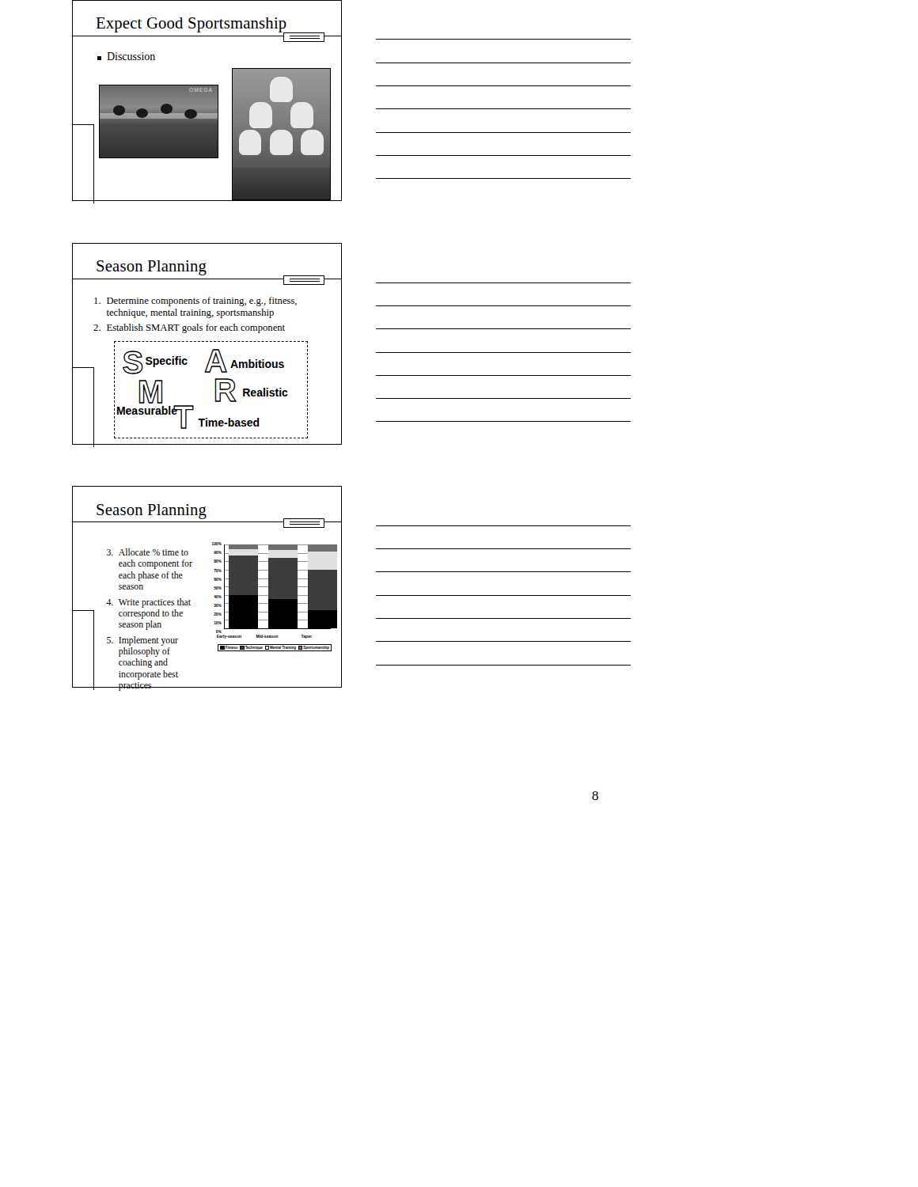Expect Good Sportsmanship
Discussion
OMEGA
Season Planning
1. Determine components of training, e.g., fitness, technique, mental training, sportsmanship
2. Establish SMART goals for each component
S Specific A Ambitious M R Realistic Measurable T Time-based
Season Planning
3. Allocate % time to each component for each phase of the season
4. Write practices that correspond to the season plan
5. Implement your philosophy of coaching and incorporate best practices
100%
90%
80%
70%
60%
50%
40%
30%
20%
10%
0%
Early-season
Mid-season
Taper
Fitness Technique Mental Training Sportsmanship
8